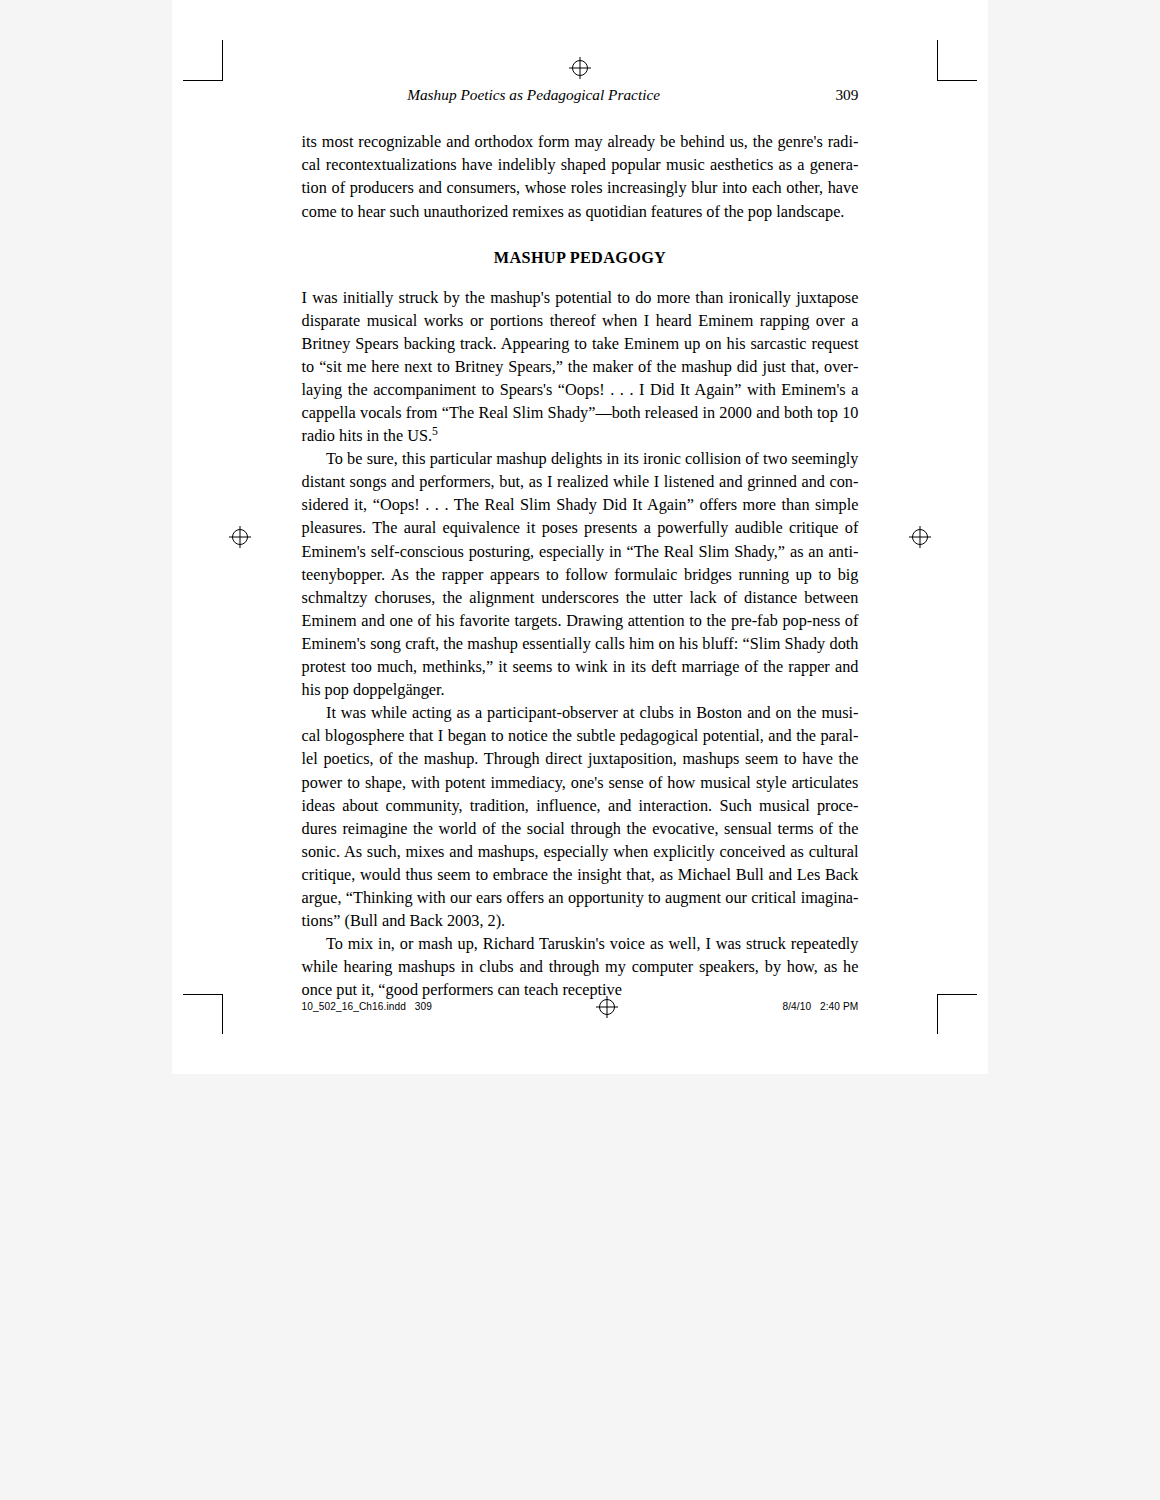Mashup Poetics as Pedagogical Practice 309
its most recognizable and orthodox form may already be behind us, the genre's radical recontextualizations have indelibly shaped popular music aesthetics as a generation of producers and consumers, whose roles increasingly blur into each other, have come to hear such unauthorized remixes as quotidian features of the pop landscape.
MASHUP PEDAGOGY
I was initially struck by the mashup's potential to do more than ironically juxtapose disparate musical works or portions thereof when I heard Eminem rapping over a Britney Spears backing track. Appearing to take Eminem up on his sarcastic request to “sit me here next to Britney Spears,” the maker of the mashup did just that, overlaying the accompaniment to Spears's “Oops! . . . I Did It Again” with Eminem's a cappella vocals from “The Real Slim Shady”—both released in 2000 and both top 10 radio hits in the US.5
To be sure, this particular mashup delights in its ironic collision of two seemingly distant songs and performers, but, as I realized while I listened and grinned and considered it, “Oops! . . . The Real Slim Shady Did It Again” offers more than simple pleasures. The aural equivalence it poses presents a powerfully audible critique of Eminem's self-conscious posturing, especially in “The Real Slim Shady,” as an anti-teenybopper. As the rapper appears to follow formulaic bridges running up to big schmaltzy choruses, the alignment underscores the utter lack of distance between Eminem and one of his favorite targets. Drawing attention to the pre-fab pop-ness of Eminem's song craft, the mashup essentially calls him on his bluff: “Slim Shady doth protest too much, methinks,” it seems to wink in its deft marriage of the rapper and his pop doppelgänger.
It was while acting as a participant-observer at clubs in Boston and on the musical blogosphere that I began to notice the subtle pedagogical potential, and the parallel poetics, of the mashup. Through direct juxtaposition, mashups seem to have the power to shape, with potent immediacy, one's sense of how musical style articulates ideas about community, tradition, influence, and interaction. Such musical procedures reimagine the world of the social through the evocative, sensual terms of the sonic. As such, mixes and mashups, especially when explicitly conceived as cultural critique, would thus seem to embrace the insight that, as Michael Bull and Les Back argue, “Thinking with our ears offers an opportunity to augment our critical imaginations” (Bull and Back 2003, 2).
To mix in, or mash up, Richard Taruskin's voice as well, I was struck repeatedly while hearing mashups in clubs and through my computer speakers, by how, as he once put it, “good performers can teach receptive
10_502_16_Ch16.indd 309 8/4/10 2:40 PM